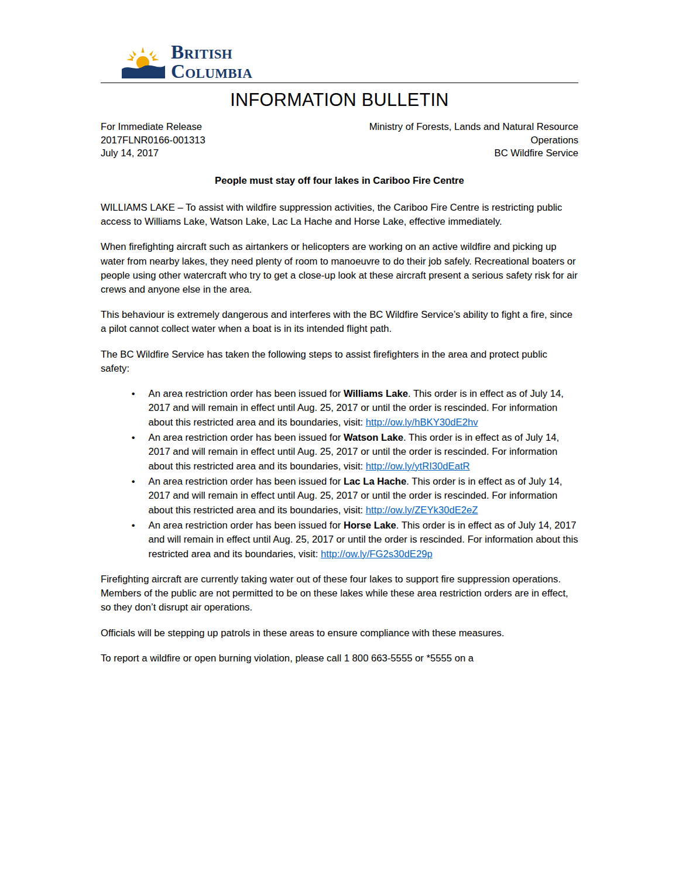British
Columbia
INFORMATION BULLETIN
| For Immediate Release | Ministry of Forests, Lands and Natural Resource |
| 2017FLNR0166-001313 | Operations |
| July 14, 2017 | BC Wildfire Service |
People must stay off four lakes in Cariboo Fire Centre
WILLIAMS LAKE – To assist with wildfire suppression activities, the Cariboo Fire Centre is restricting public access to Williams Lake, Watson Lake, Lac La Hache and Horse Lake, effective immediately.
When firefighting aircraft such as airtankers or helicopters are working on an active wildfire and picking up water from nearby lakes, they need plenty of room to manoeuvre to do their job safely. Recreational boaters or people using other watercraft who try to get a close-up look at these aircraft present a serious safety risk for air crews and anyone else in the area.
This behaviour is extremely dangerous and interferes with the BC Wildfire Service’s ability to fight a fire, since a pilot cannot collect water when a boat is in its intended flight path.
The BC Wildfire Service has taken the following steps to assist firefighters in the area and protect public safety:
An area restriction order has been issued for Williams Lake. This order is in effect as of July 14, 2017 and will remain in effect until Aug. 25, 2017 or until the order is rescinded. For information about this restricted area and its boundaries, visit: http://ow.ly/hBKY30dE2hv
An area restriction order has been issued for Watson Lake. This order is in effect as of July 14, 2017 and will remain in effect until Aug. 25, 2017 or until the order is rescinded. For information about this restricted area and its boundaries, visit: http://ow.ly/ytRI30dEatR
An area restriction order has been issued for Lac La Hache. This order is in effect as of July 14, 2017 and will remain in effect until Aug. 25, 2017 or until the order is rescinded. For information about this restricted area and its boundaries, visit: http://ow.ly/ZEYk30dE2eZ
An area restriction order has been issued for Horse Lake. This order is in effect as of July 14, 2017 and will remain in effect until Aug. 25, 2017 or until the order is rescinded. For information about this restricted area and its boundaries, visit: http://ow.ly/FG2s30dE29p
Firefighting aircraft are currently taking water out of these four lakes to support fire suppression operations. Members of the public are not permitted to be on these lakes while these area restriction orders are in effect, so they don’t disrupt air operations.
Officials will be stepping up patrols in these areas to ensure compliance with these measures.
To report a wildfire or open burning violation, please call 1 800 663-5555 or *5555 on a